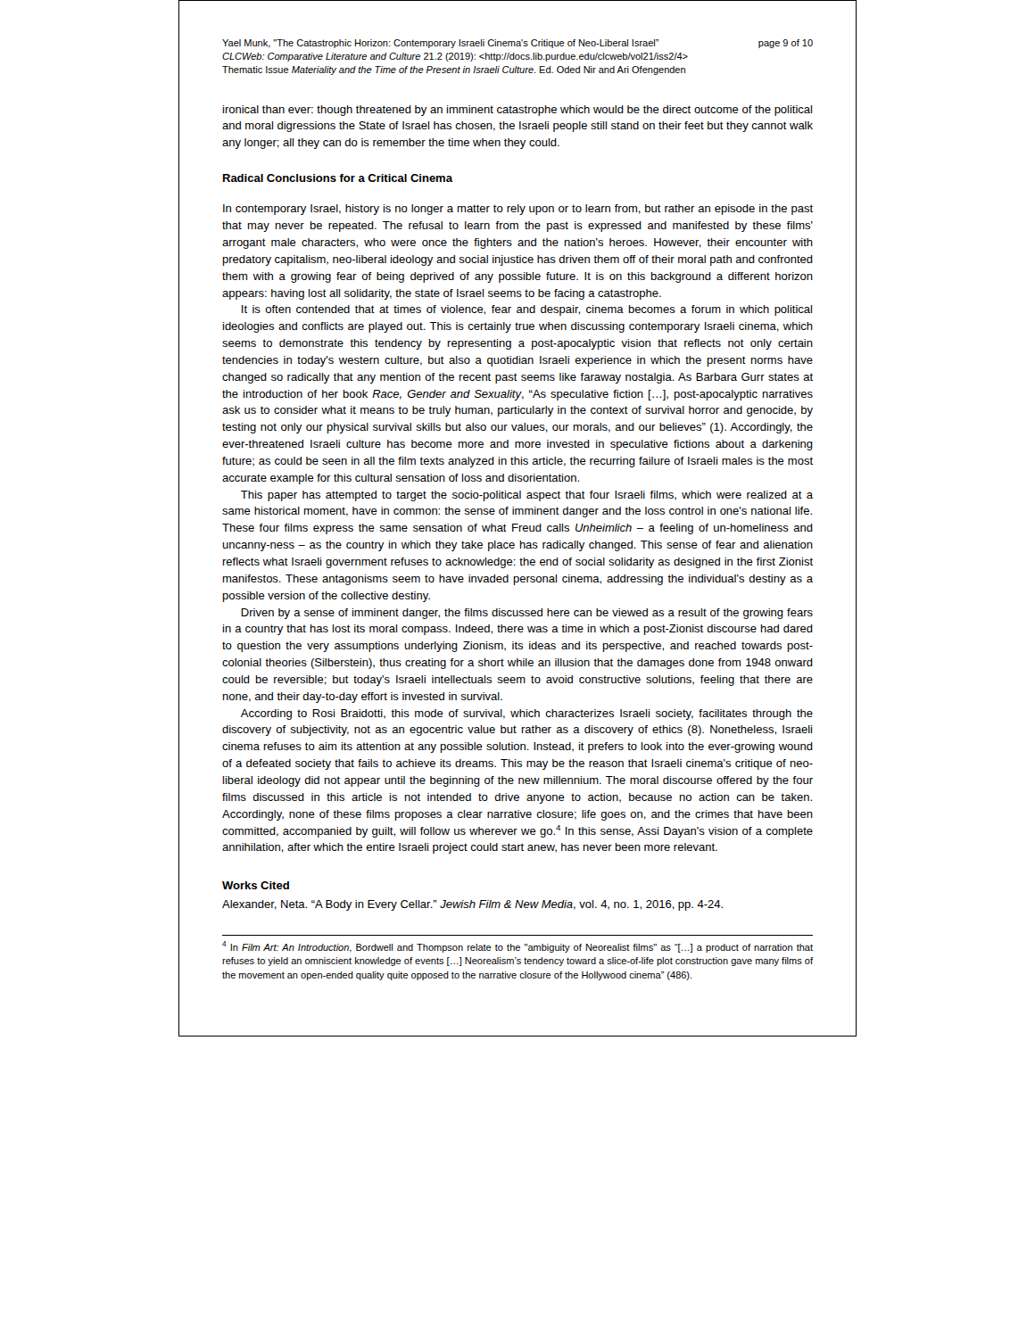Yael Munk, "The Catastrophic Horizon: Contemporary Israeli Cinema's Critique of Neo-Liberal Israel” page 9 of 10
CLCWeb: Comparative Literature and Culture 21.2 (2019): <http://docs.lib.purdue.edu/clcweb/vol21/iss2/4>
Thematic Issue Materiality and the Time of the Present in Israeli Culture. Ed. Oded Nir and Ari Ofengenden
ironical than ever: though threatened by an imminent catastrophe which would be the direct outcome of the political and moral digressions the State of Israel has chosen, the Israeli people still stand on their feet but they cannot walk any longer; all they can do is remember the time when they could.
Radical Conclusions for a Critical Cinema
In contemporary Israel, history is no longer a matter to rely upon or to learn from, but rather an episode in the past that may never be repeated. The refusal to learn from the past is expressed and manifested by these films' arrogant male characters, who were once the fighters and the nation's heroes. However, their encounter with predatory capitalism, neo-liberal ideology and social injustice has driven them off of their moral path and confronted them with a growing fear of being deprived of any possible future. It is on this background a different horizon appears: having lost all solidarity, the state of Israel seems to be facing a catastrophe.
It is often contended that at times of violence, fear and despair, cinema becomes a forum in which political ideologies and conflicts are played out. This is certainly true when discussing contemporary Israeli cinema, which seems to demonstrate this tendency by representing a post-apocalyptic vision that reflects not only certain tendencies in today's western culture, but also a quotidian Israeli experience in which the present norms have changed so radically that any mention of the recent past seems like faraway nostalgia. As Barbara Gurr states at the introduction of her book Race, Gender and Sexuality, “As speculative fiction […], post-apocalyptic narratives ask us to consider what it means to be truly human, particularly in the context of survival horror and genocide, by testing not only our physical survival skills but also our values, our morals, and our believes” (1). Accordingly, the ever-threatened Israeli culture has become more and more invested in speculative fictions about a darkening future; as could be seen in all the film texts analyzed in this article, the recurring failure of Israeli males is the most accurate example for this cultural sensation of loss and disorientation.
This paper has attempted to target the socio-political aspect that four Israeli films, which were realized at a same historical moment, have in common: the sense of imminent danger and the loss control in one's national life. These four films express the same sensation of what Freud calls Unheimlich – a feeling of un-homeliness and uncanny-ness – as the country in which they take place has radically changed. This sense of fear and alienation reflects what Israeli government refuses to acknowledge: the end of social solidarity as designed in the first Zionist manifestos. These antagonisms seem to have invaded personal cinema, addressing the individual's destiny as a possible version of the collective destiny.
Driven by a sense of imminent danger, the films discussed here can be viewed as a result of the growing fears in a country that has lost its moral compass. Indeed, there was a time in which a post-Zionist discourse had dared to question the very assumptions underlying Zionism, its ideas and its perspective, and reached towards post-colonial theories (Silberstein), thus creating for a short while an illusion that the damages done from 1948 onward could be reversible; but today's Israeli intellectuals seem to avoid constructive solutions, feeling that there are none, and their day-to-day effort is invested in survival.
According to Rosi Braidotti, this mode of survival, which characterizes Israeli society, facilitates through the discovery of subjectivity, not as an egocentric value but rather as a discovery of ethics (8). Nonetheless, Israeli cinema refuses to aim its attention at any possible solution. Instead, it prefers to look into the ever-growing wound of a defeated society that fails to achieve its dreams. This may be the reason that Israeli cinema's critique of neo-liberal ideology did not appear until the beginning of the new millennium. The moral discourse offered by the four films discussed in this article is not intended to drive anyone to action, because no action can be taken. Accordingly, none of these films proposes a clear narrative closure; life goes on, and the crimes that have been committed, accompanied by guilt, will follow us wherever we go.4 In this sense, Assi Dayan's vision of a complete annihilation, after which the entire Israeli project could start anew, has never been more relevant.
Works Cited
Alexander, Neta. “A Body in Every Cellar.” Jewish Film & New Media, vol. 4, no. 1, 2016, pp. 4-24.
4 In Film Art: An Introduction, Bordwell and Thompson relate to the "ambiguity of Neorealist films" as “[…] a product of narration that refuses to yield an omniscient knowledge of events […] Neorealism’s tendency toward a slice-of-life plot construction gave many films of the movement an open-ended quality quite opposed to the narrative closure of the Hollywood cinema” (486).